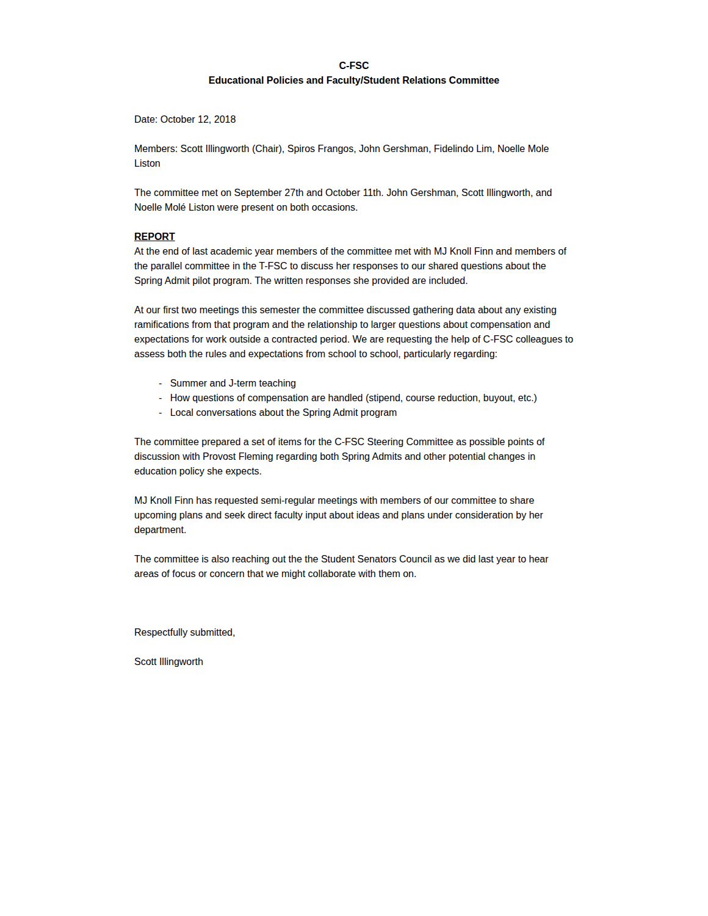C-FSC
Educational Policies and Faculty/Student Relations Committee
Date: October 12, 2018
Members: Scott Illingworth (Chair), Spiros Frangos, John Gershman, Fidelindo Lim, Noelle Mole Liston
The committee met on September 27th and October 11th. John Gershman, Scott Illingworth, and Noelle Molé Liston were present on both occasions.
REPORT
At the end of last academic year members of the committee met with MJ Knoll Finn and members of the parallel committee in the T-FSC to discuss her responses to our shared questions about the Spring Admit pilot program. The written responses she provided are included.
At our first two meetings this semester the committee discussed gathering data about any existing ramifications from that program and the relationship to larger questions about compensation and expectations for work outside a contracted period. We are requesting the help of C-FSC colleagues to assess both the rules and expectations from school to school, particularly regarding:
Summer and J-term teaching
How questions of compensation are handled (stipend, course reduction, buyout, etc.)
Local conversations about the Spring Admit program
The committee prepared a set of items for the C-FSC Steering Committee as possible points of discussion with Provost Fleming regarding both Spring Admits and other potential changes in education policy she expects.
MJ Knoll Finn has requested semi-regular meetings with members of our committee to share upcoming plans and seek direct faculty input about ideas and plans under consideration by her department.
The committee is also reaching out the the Student Senators Council as we did last year to hear areas of focus or concern that we might collaborate with them on.
Respectfully submitted,
Scott Illingworth